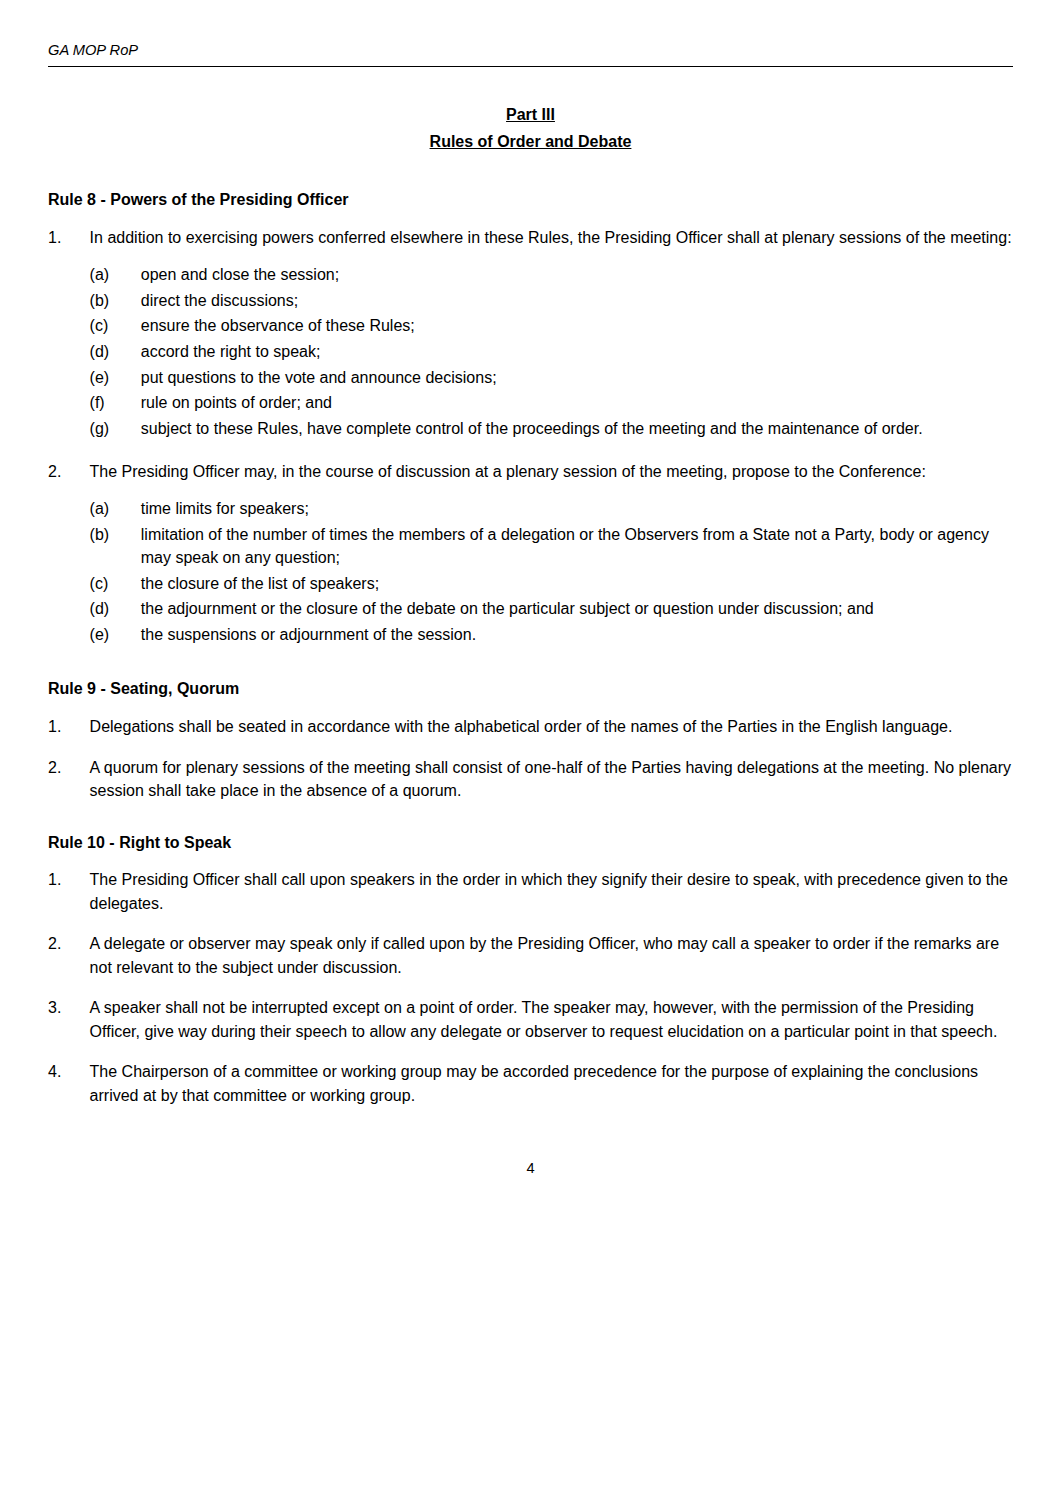GA MOP RoP
Part III
Rules of Order and Debate
Rule 8 - Powers of the Presiding Officer
1.
In addition to exercising powers conferred elsewhere in these Rules, the Presiding Officer shall at plenary sessions of the meeting:
(a) open and close the session;
(b) direct the discussions;
(c) ensure the observance of these Rules;
(d) accord the right to speak;
(e) put questions to the vote and announce decisions;
(f) rule on points of order; and
(g) subject to these Rules, have complete control of the proceedings of the meeting and the maintenance of order.
2.
The Presiding Officer may, in the course of discussion at a plenary session of the meeting, propose to the Conference:
(a) time limits for speakers;
(b) limitation of the number of times the members of a delegation or the Observers from a State not a Party, body or agency may speak on any question;
(c) the closure of the list of speakers;
(d) the adjournment or the closure of the debate on the particular subject or question under discussion; and
(e) the suspensions or adjournment of the session.
Rule 9 - Seating, Quorum
1.
Delegations shall be seated in accordance with the alphabetical order of the names of the Parties in the English language.
2.
A quorum for plenary sessions of the meeting shall consist of one-half of the Parties having delegations at the meeting. No plenary session shall take place in the absence of a quorum.
Rule 10 - Right to Speak
1.
The Presiding Officer shall call upon speakers in the order in which they signify their desire to speak, with precedence given to the delegates.
2.
A delegate or observer may speak only if called upon by the Presiding Officer, who may call a speaker to order if the remarks are not relevant to the subject under discussion.
3.
A speaker shall not be interrupted except on a point of order. The speaker may, however, with the permission of the Presiding Officer, give way during their speech to allow any delegate or observer to request elucidation on a particular point in that speech.
4.
The Chairperson of a committee or working group may be accorded precedence for the purpose of explaining the conclusions arrived at by that committee or working group.
4